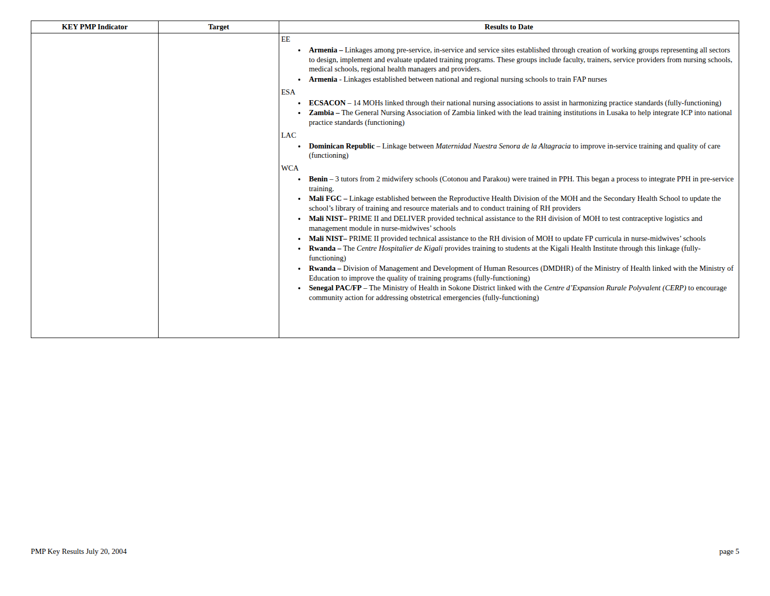| KEY PMP Indicator | Target | Results to Date |
| --- | --- | --- |
| | | EE Armenia – Linkages among pre-service, in-service and service sites established through creation of working groups representing all sectors to design, implement and evaluate updated training programs. These groups include faculty, trainers, service providers from nursing schools, medical schools, regional health managers and providers. Armenia - Linkages established between national and regional nursing schools to train FAP nurses ESA ECSACON – 14 MOHs linked through their national nursing associations to assist in harmonizing practice standards (fully-functioning) Zambia – The General Nursing Association of Zambia linked with the lead training institutions in Lusaka to help integrate ICP into national practice standards (functioning) LAC Dominican Republic – Linkage between Maternidad Nuestra Senora de la Altagracia to improve in-service training and quality of care (functioning) WCA Benin – 3 tutors from 2 midwifery schools (Cotonou and Parakou) were trained in PPH. This began a process to integrate PPH in pre-service training. Mali FGC – Linkage established between the Reproductive Health Division of the MOH and the Secondary Health School to update the school’s library of training and resource materials and to conduct training of RH providers Mali NIST– PRIME II and DELIVER provided technical assistance to the RH division of MOH to test contraceptive logistics and management module in nurse-midwives’ schools Mali NIST– PRIME II provided technical assistance to the RH division of MOH to update FP curricula in nurse-midwives’ schools Rwanda – The Centre Hospitalier de Kigali provides training to students at the Kigali Health Institute through this linkage (fully-functioning) Rwanda – Division of Management and Development of Human Resources (DMDHR) of the Ministry of Health linked with the Ministry of Education to improve the quality of training programs (fully-functioning) Senegal PAC/FP – The Ministry of Health in Sokone District linked with the Centre d’Expansion Rurale Polyvalent (CERP) to encourage community action for addressing obstetrical emergencies (fully-functioning) |
PMP Key Results July 20, 2004 page 5